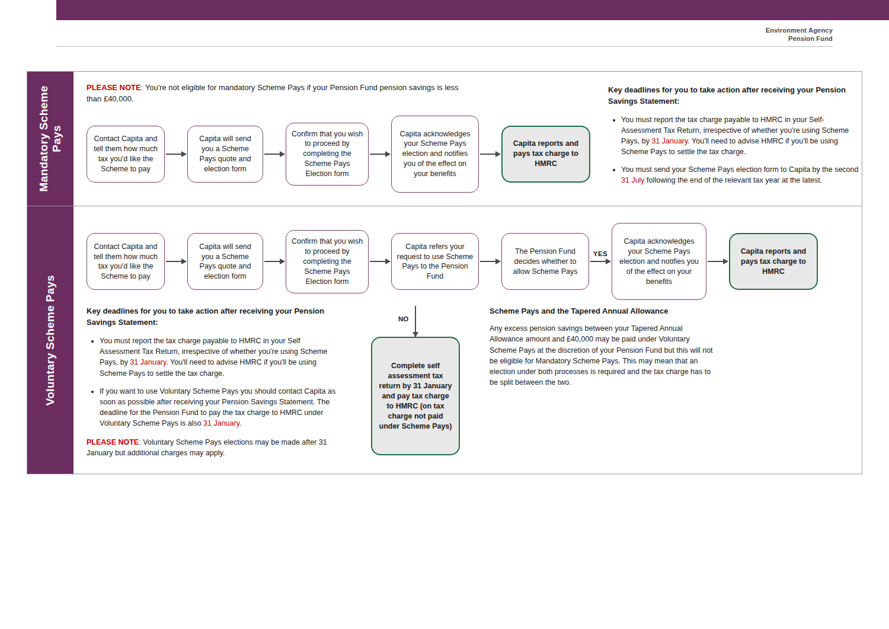Environment Agency
Pension Fund
Mandatory Scheme
Pays
PLEASE NOTE: You're not eligible for mandatory Scheme Pays if your Pension Fund pension savings is less than £40,000.
Contact Capita and tell them how much tax you'd like the Scheme to pay
Capita will send you a Scheme Pays quote and election form
Confirm that you wish to proceed by completing the Scheme Pays Election form
Capita acknowledges your Scheme Pays election and notifies you of the effect on your benefits
Capita reports and pays tax charge to HMRC
Key deadlines for you to take action after receiving your Pension Savings Statement:
You must report the tax charge payable to HMRC in your Self-Assessment Tax Return, irrespective of whether you're using Scheme Pays, by 31 January. You'll need to advise HMRC if you'll be using Scheme Pays to settle the tax charge.
You must send your Scheme Pays election form to Capita by the second 31 July following the end of the relevant tax year at the latest.
Voluntary Scheme Pays
Contact Capita and tell them how much tax you'd like the Scheme to pay
Capita will send you a Scheme Pays quote and election form
Confirm that you wish to proceed by completing the Scheme Pays Election form
Capita refers your request to use Scheme Pays to the Pension Fund
The Pension Fund decides whether to allow Scheme Pays
YES
Capita acknowledges your Scheme Pays election and notifies you of the effect on your benefits
Capita reports and pays tax charge to HMRC
Key deadlines for you to take action after receiving your Pension Savings Statement:
You must report the tax charge payable to HMRC in your Self Assessment Tax Return, irrespective of whether you're using Scheme Pays, by 31 January. You'll need to advise HMRC if you'll be using Scheme Pays to settle the tax charge.
If you want to use Voluntary Scheme Pays you should contact Capita as soon as possible after receiving your Pension Savings Statement. The deadline for the Pension Fund to pay the tax charge to HMRC under Voluntary Scheme Pays is also 31 January.
PLEASE NOTE: Voluntary Scheme Pays elections may be made after 31 January but additional charges may apply.
NO
Complete self assessment tax return by 31 January and pay tax charge to HMRC (on tax charge not paid under Scheme Pays)
Scheme Pays and the Tapered Annual Allowance
Any excess pension savings between your Tapered Annual Allowance amount and £40,000 may be paid under Voluntary Scheme Pays at the discretion of your Pension Fund but this will not be eligible for Mandatory Scheme Pays. This may mean that an election under both processes is required and the tax charge has to be split between the two.